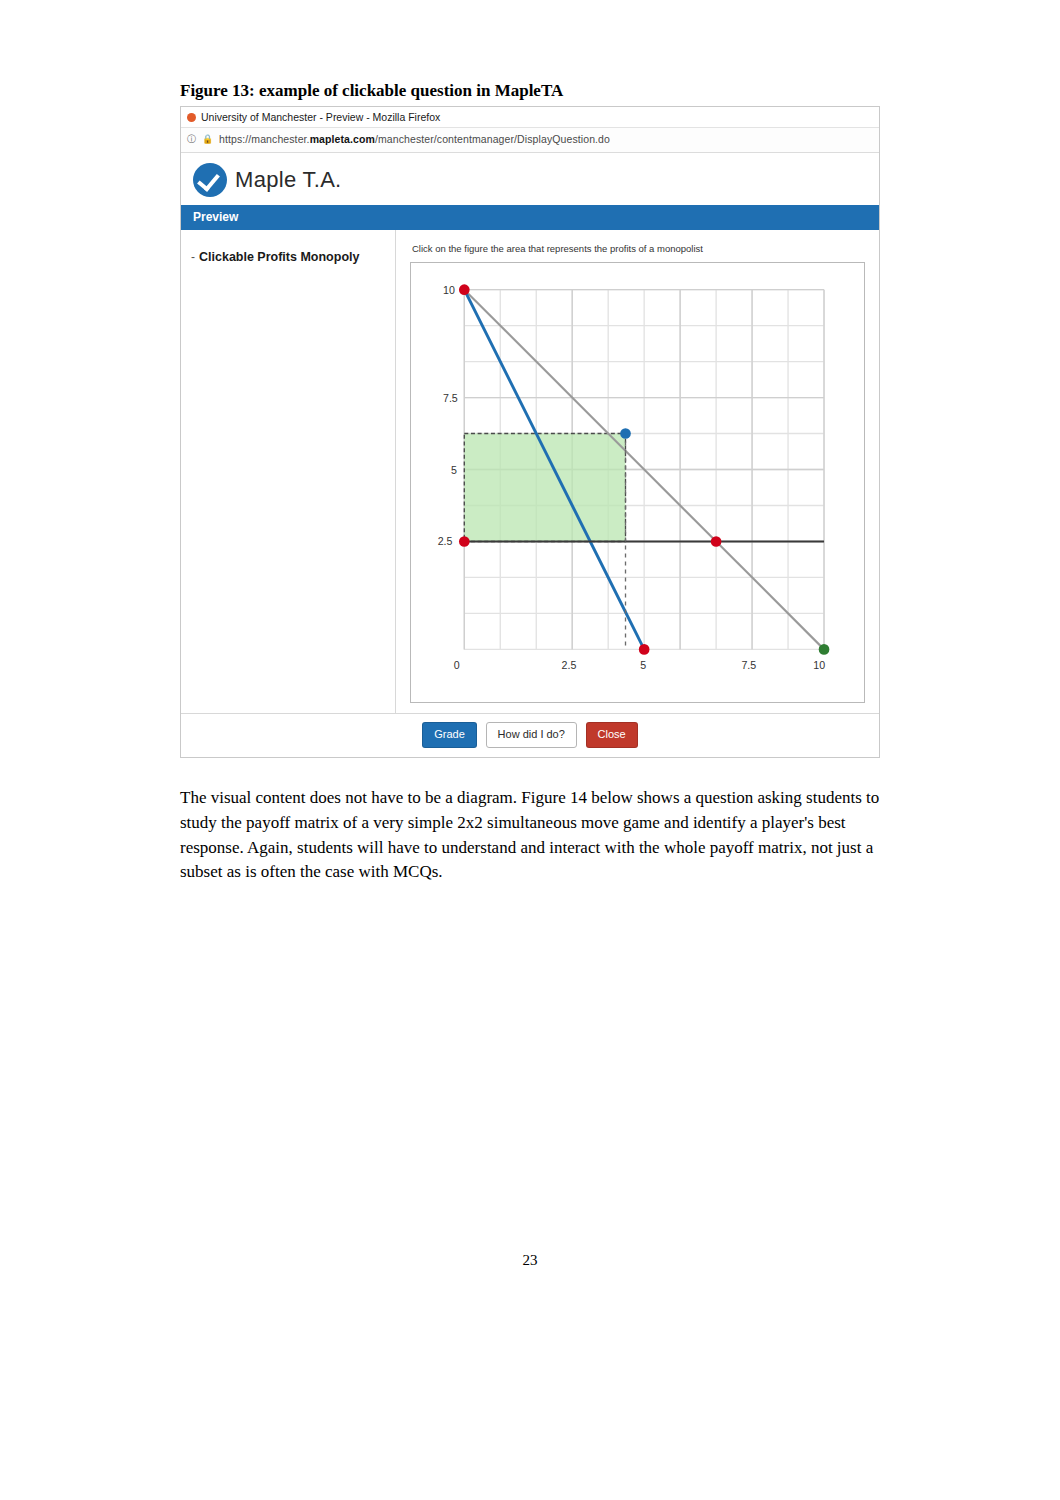Figure 13: example of clickable question in MapleTA
University of Manchester - Preview - Mozilla Firefox
ⓘ 🔒 https://manchester.mapleta.com/manchester/contentmanager/DisplayQuestion.do
Maple T.A.
Preview
-Clickable Profits Monopoly
Click on the figure the area that represents the profits of a monopolist
10 7.5 5 2.5 0 2.5 5 7.5 10
Grade How did I do? Close
The visual content does not have to be a diagram. Figure 14 below shows a question asking students to study the payoff matrix of a very simple 2x2 simultaneous move game and identify a player's best response. Again, students will have to understand and interact with the whole payoff matrix, not just a subset as is often the case with MCQs.
23